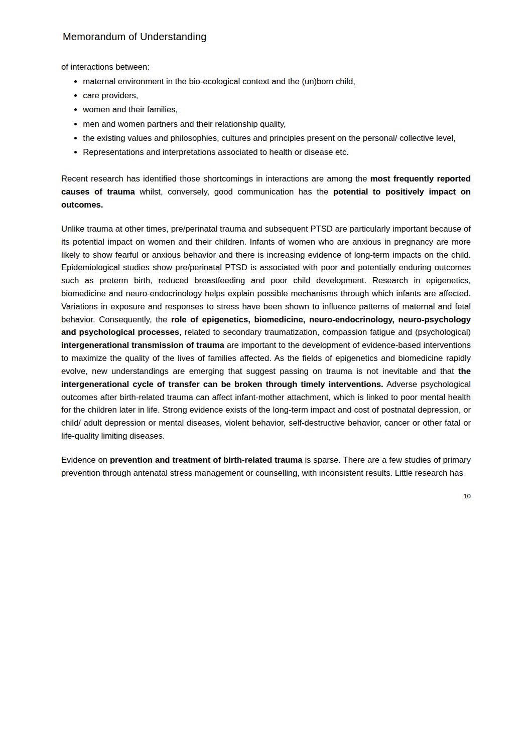Memorandum of Understanding
of interactions between:
maternal environment in the bio-ecological context and the (un)born child,
care providers,
women and their families,
men and women partners and their relationship quality,
the existing values and philosophies, cultures and principles present on the personal/ collective level,
Representations and interpretations associated to health or disease etc.
Recent research has identified those shortcomings in interactions are among the most frequently reported causes of trauma whilst, conversely, good communication has the potential to positively impact on outcomes.
Unlike trauma at other times, pre/perinatal trauma and subsequent PTSD are particularly important because of its potential impact on women and their children. Infants of women who are anxious in pregnancy are more likely to show fearful or anxious behavior and there is increasing evidence of long-term impacts on the child. Epidemiological studies show pre/perinatal PTSD is associated with poor and potentially enduring outcomes such as preterm birth, reduced breastfeeding and poor child development. Research in epigenetics, biomedicine and neuro-endocrinology helps explain possible mechanisms through which infants are affected. Variations in exposure and responses to stress have been shown to influence patterns of maternal and fetal behavior. Consequently, the role of epigenetics, biomedicine, neuro-endocrinology, neuro-psychology and psychological processes, related to secondary traumatization, compassion fatigue and (psychological) intergenerational transmission of trauma are important to the development of evidence-based interventions to maximize the quality of the lives of families affected. As the fields of epigenetics and biomedicine rapidly evolve, new understandings are emerging that suggest passing on trauma is not inevitable and that the intergenerational cycle of transfer can be broken through timely interventions. Adverse psychological outcomes after birth-related trauma can affect infant-mother attachment, which is linked to poor mental health for the children later in life. Strong evidence exists of the long-term impact and cost of postnatal depression, or child/ adult depression or mental diseases, violent behavior, self-destructive behavior, cancer or other fatal or life-quality limiting diseases.
Evidence on prevention and treatment of birth-related trauma is sparse. There are a few studies of primary prevention through antenatal stress management or counselling, with inconsistent results. Little research has
10